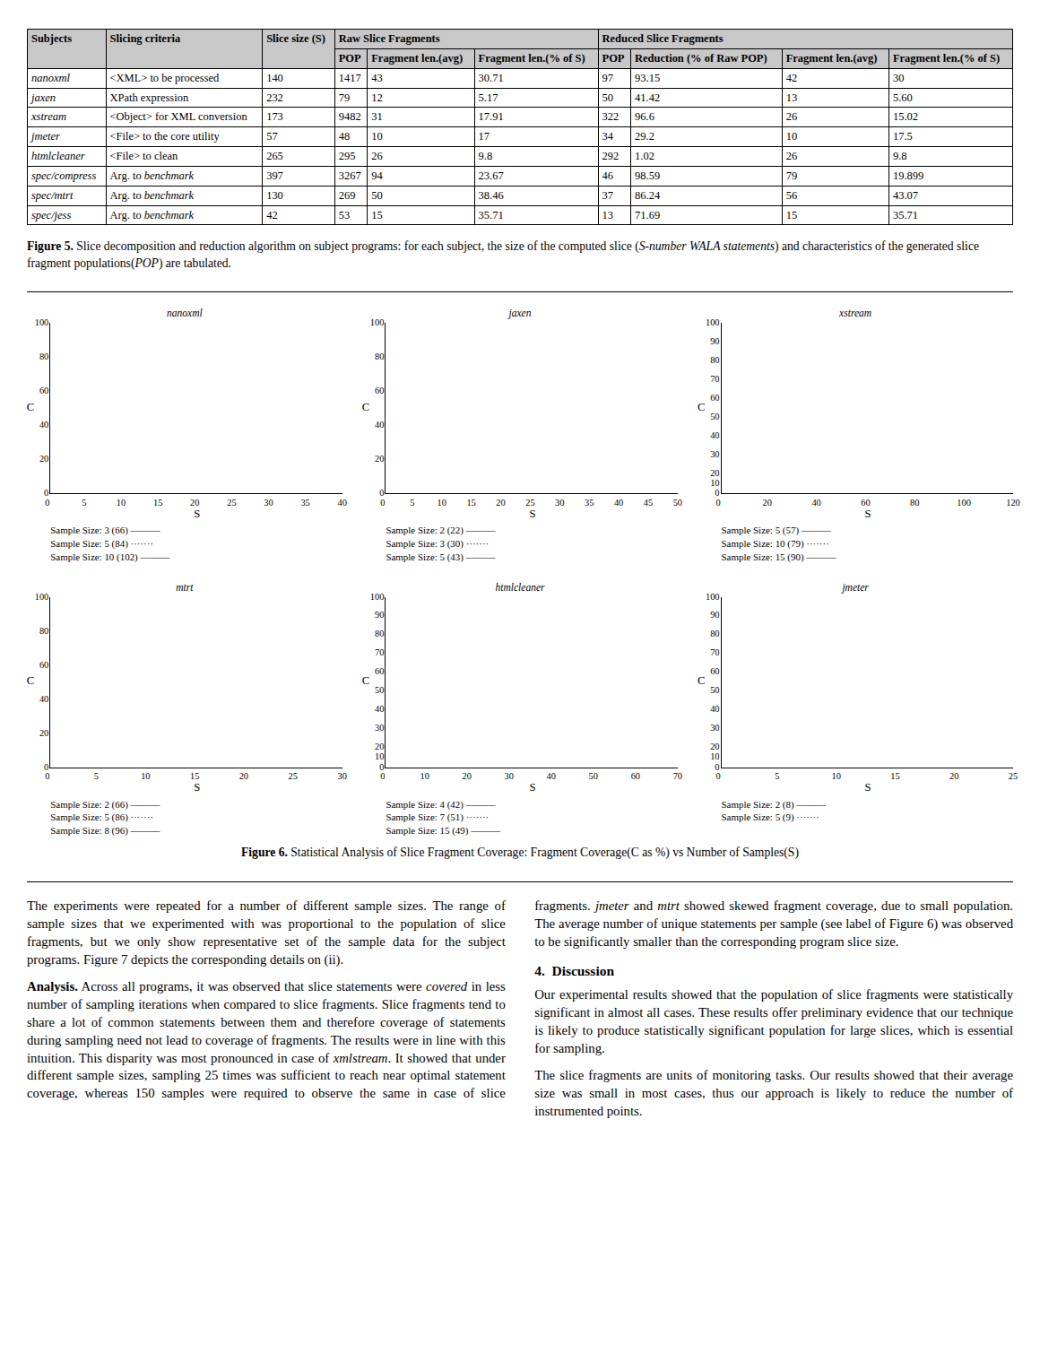| Subjects | Slicing criteria | Slice size (S) | Raw Slice Fragments | Reduced Slice Fragments |
| --- | --- | --- | --- | --- |
| POP | Fragment len.(avg) | Fragment len.(% of S) | POP | Reduction (% of Raw POP) | Fragment len.(avg) | Fragment len.(% of S) |
| nanoxml | <XML> to be processed | 140 | 1417 | 43 | 30.71 | 97 | 93.15 | 42 | 30 |
| jaxen | XPath expression | 232 | 79 | 12 | 5.17 | 50 | 41.42 | 13 | 5.60 |
| xstream | <Object> for XML conversion | 173 | 9482 | 31 | 17.91 | 322 | 96.6 | 26 | 15.02 |
| jmeter | <File> to the core utility | 57 | 48 | 10 | 17 | 34 | 29.2 | 10 | 17.5 |
| htmlcleaner | <File> to clean | 265 | 295 | 26 | 9.8 | 292 | 1.02 | 26 | 9.8 |
| spec/compress | Arg. to benchmark | 397 | 3267 | 94 | 23.67 | 46 | 98.59 | 79 | 19.899 |
| spec/mtrt | Arg. to benchmark | 130 | 269 | 50 | 38.46 | 37 | 86.24 | 56 | 43.07 |
| spec/jess | Arg. to benchmark | 42 | 53 | 15 | 35.71 | 13 | 71.69 | 15 | 35.71 |
Figure 5. Slice decomposition and reduction algorithm on subject programs: for each subject, the size of the computed slice (S-number WALA statements) and characteristics of the generated slice fragment populations(POP) are tabulated.
nanoxml
100 80 60 40 20 0
C
0 5 10 15 20 25 30 35 40
S
Sample Size: 3 (66) ———
Sample Size: 5 (84) ·······
Sample Size: 10 (102) ———
jaxen
100 80 60 40 20 0
C
0 5 10 15 20 25 30 35 40 45 50
S
Sample Size: 2 (22) ———
Sample Size: 3 (30) ·······
Sample Size: 5 (43) ———
xstream
100 90 80 70 60 50 40 30 20 10 0
C
0 20 40 60 80 100 120
S
Sample Size: 5 (57) ———
Sample Size: 10 (79) ·······
Sample Size: 15 (90) ———
mtrt
100 80 60 40 20 0
C
0 5 10 15 20 25 30
S
Sample Size: 2 (66) ———
Sample Size: 5 (86) ·······
Sample Size: 8 (96) ———
htmlcleaner
100 90 80 70 60 50 40 30 20 10 0
C
0 10 20 30 40 50 60 70
S
Sample Size: 4 (42) ———
Sample Size: 7 (51) ·······
Sample Size: 15 (49) ———
jmeter
100 90 80 70 60 50 40 30 20 10 0
C
0 5 10 15 20 25
S
Sample Size: 2 (8) ———
Sample Size: 5 (9) ·······
Figure 6. Statistical Analysis of Slice Fragment Coverage: Fragment Coverage(C as %) vs Number of Samples(S)
The experiments were repeated for a number of different sample sizes. The range of sample sizes that we experimented with was proportional to the population of slice fragments, but we only show representative set of the sample data for the subject programs. Figure 7 depicts the corresponding details on (ii).
Analysis. Across all programs, it was observed that slice statements were covered in less number of sampling iterations when compared to slice fragments. Slice fragments tend to share a lot of common statements between them and therefore coverage of statements during sampling need not lead to coverage of fragments. The results were in line with this intuition. This disparity was most pronounced in case of xmlstream. It showed that under different sample sizes, sampling 25 times was sufficient to reach near optimal statement coverage, whereas 150 samples were required to observe the same in case of slice fragments. jmeter and mtrt showed skewed fragment coverage, due to small population. The average number of unique statements per sample (see label of Figure 6) was observed to be significantly smaller than the corresponding program slice size.
4. Discussion
Our experimental results showed that the population of slice fragments were statistically significant in almost all cases. These results offer preliminary evidence that our technique is likely to produce statistically significant population for large slices, which is essential for sampling.
The slice fragments are units of monitoring tasks. Our results showed that their average size was small in most cases, thus our approach is likely to reduce the number of instrumented points.